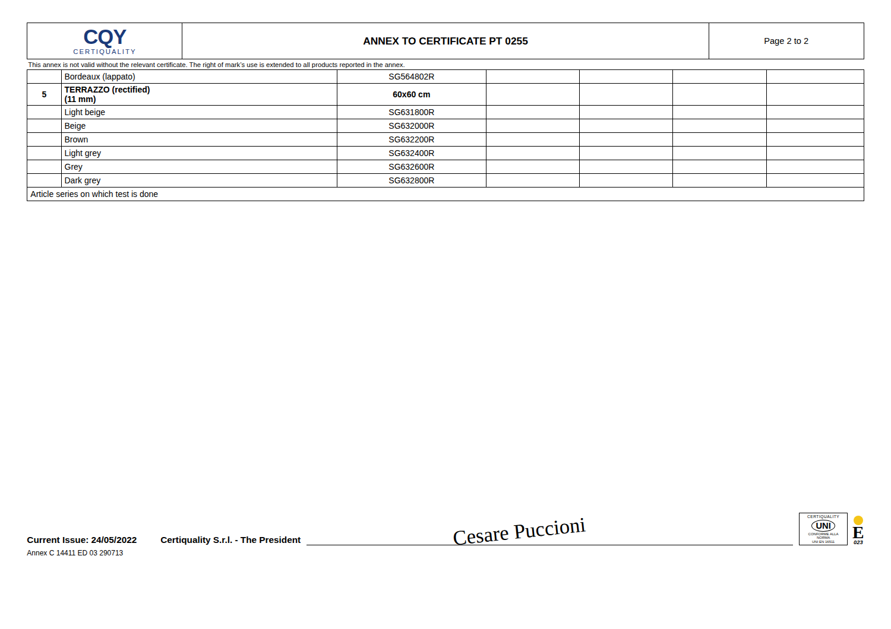| CQ Y CERTIQUALITY | ANNEX TO CERTIFICATE PT 0255 | Page 2 to 2 |
This annex is not valid without the relevant certificate. The right of mark’s use is extended to all products reported in the annex.
| | Bordeaux (lappato) | SG564802R | | | | |
| 5 | TERRAZZO (rectified) (11 mm) | 60x60 cm | | | | |
| | Light beige | SG631800R | | | | |
| | Beige | SG632000R | | | | |
| | Brown | SG632200R | | | | |
| | Light grey | SG632400R | | | | |
| | Grey | SG632600R | | | | |
| | Dark grey | SG632800R | | | | |
| Article series on which test is done |
Current Issue: 24/05/2022
Certiquality S.r.l. - The President
Cesare Puccioni
CERTIQUALITY
UNI
CONFORME ALLA NORMA
UNI EN 16511
E
023
Annex C 14411 ED 03 290713